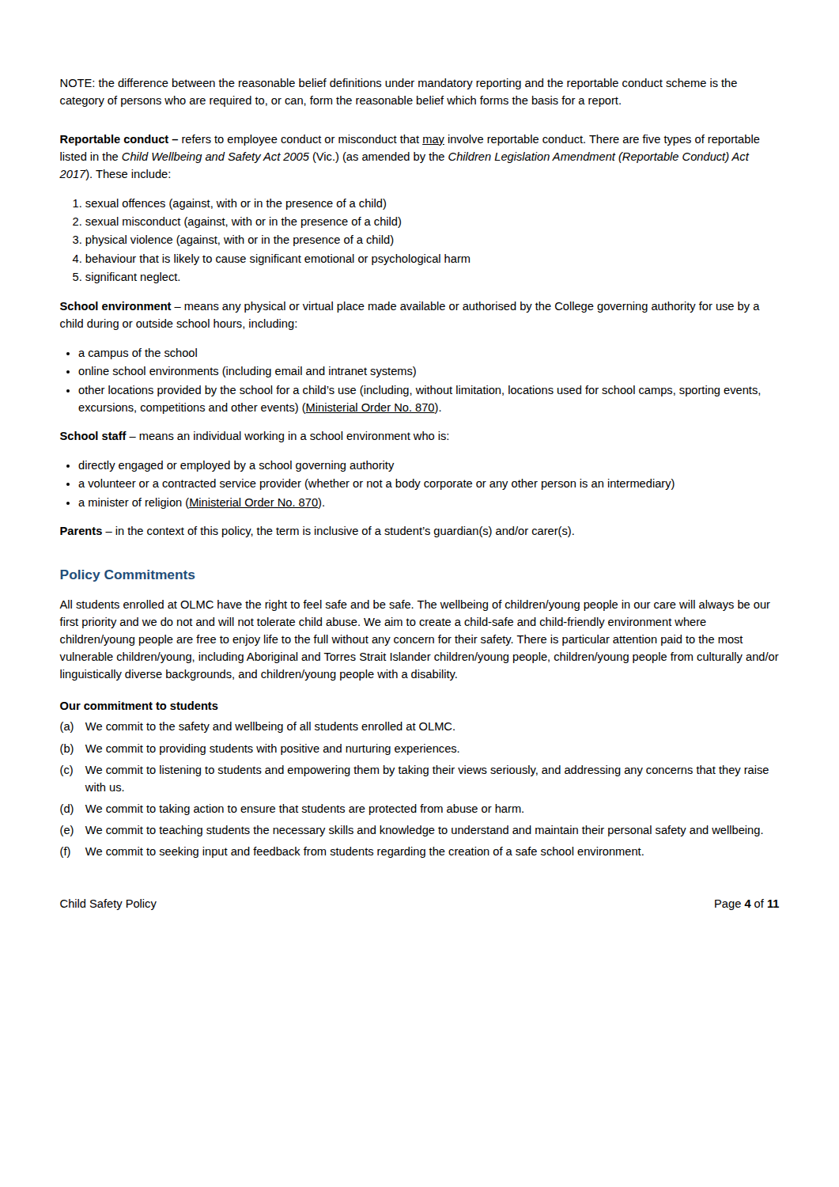NOTE: the difference between the reasonable belief definitions under mandatory reporting and the reportable conduct scheme is the category of persons who are required to, or can, form the reasonable belief which forms the basis for a report.
Reportable conduct – refers to employee conduct or misconduct that may involve reportable conduct. There are five types of reportable listed in the Child Wellbeing and Safety Act 2005 (Vic.) (as amended by the Children Legislation Amendment (Reportable Conduct) Act 2017). These include:
sexual offences (against, with or in the presence of a child)
sexual misconduct (against, with or in the presence of a child)
physical violence (against, with or in the presence of a child)
behaviour that is likely to cause significant emotional or psychological harm
significant neglect.
School environment – means any physical or virtual place made available or authorised by the College governing authority for use by a child during or outside school hours, including:
a campus of the school
online school environments (including email and intranet systems)
other locations provided by the school for a child’s use (including, without limitation, locations used for school camps, sporting events, excursions, competitions and other events) (Ministerial Order No. 870).
School staff – means an individual working in a school environment who is:
directly engaged or employed by a school governing authority
a volunteer or a contracted service provider (whether or not a body corporate or any other person is an intermediary)
a minister of religion (Ministerial Order No. 870).
Parents – in the context of this policy, the term is inclusive of a student’s guardian(s) and/or carer(s).
Policy Commitments
All students enrolled at OLMC have the right to feel safe and be safe. The wellbeing of children/young people in our care will always be our first priority and we do not and will not tolerate child abuse. We aim to create a child-safe and child-friendly environment where children/young people are free to enjoy life to the full without any concern for their safety. There is particular attention paid to the most vulnerable children/young, including Aboriginal and Torres Strait Islander children/young people, children/young people from culturally and/or linguistically diverse backgrounds, and children/young people with a disability.
Our commitment to students
(a) We commit to the safety and wellbeing of all students enrolled at OLMC.
(b) We commit to providing students with positive and nurturing experiences.
(c) We commit to listening to students and empowering them by taking their views seriously, and addressing any concerns that they raise with us.
(d) We commit to taking action to ensure that students are protected from abuse or harm.
(e) We commit to teaching students the necessary skills and knowledge to understand and maintain their personal safety and wellbeing.
(f) We commit to seeking input and feedback from students regarding the creation of a safe school environment.
Child Safety Policy
Page 4 of 11